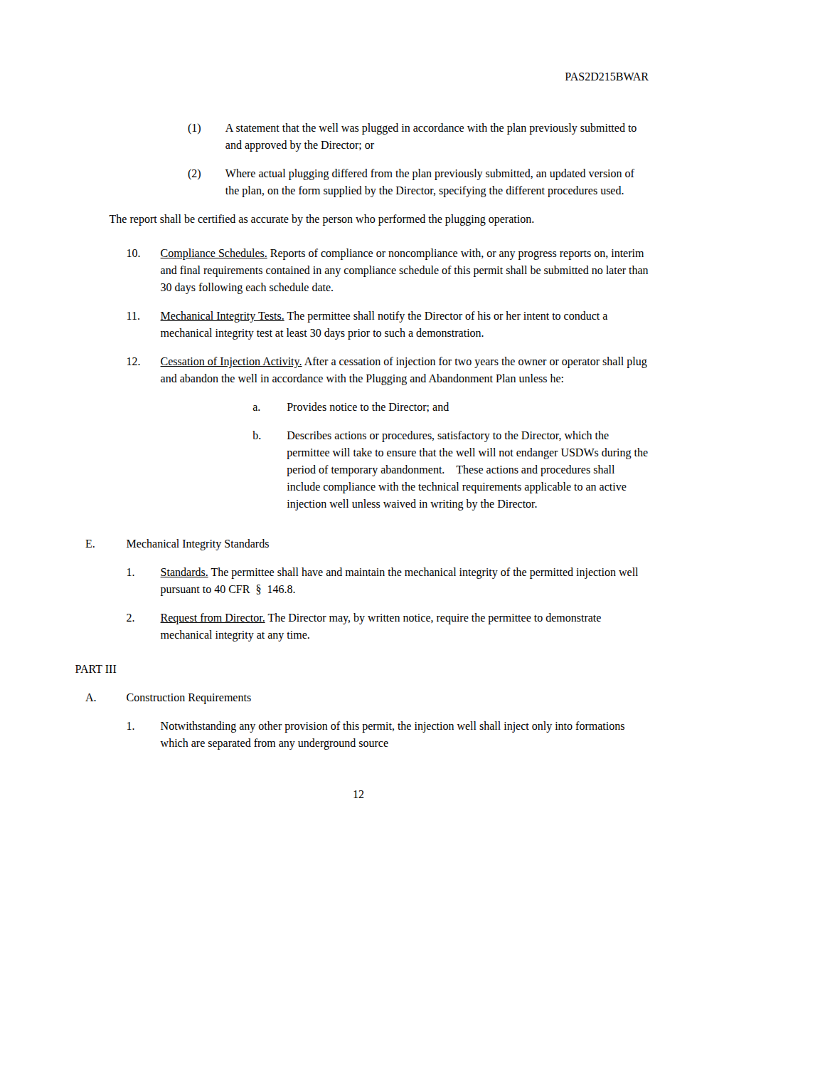PAS2D215BWAR
(1)
A statement that the well was plugged in accordance with the plan previously submitted to and approved by the Director; or
(2)
Where actual plugging differed from the plan previously submitted, an updated version of the plan, on the form supplied by the Director, specifying the different procedures used.
The report shall be certified as accurate by the person who performed the plugging operation.
10.
Compliance Schedules. Reports of compliance or noncompliance with, or any progress reports on, interim and final requirements contained in any compliance schedule of this permit shall be submitted no later than 30 days following each schedule date.
11.
Mechanical Integrity Tests. The permittee shall notify the Director of his or her intent to conduct a mechanical integrity test at least 30 days prior to such a demonstration.
12.
Cessation of Injection Activity. After a cessation of injection for two years the owner or operator shall plug and abandon the well in accordance with the Plugging and Abandonment Plan unless he:
a.
Provides notice to the Director; and
b.
Describes actions or procedures, satisfactory to the Director, which the permittee will take to ensure that the well will not endanger USDWs during the period of temporary abandonment. These actions and procedures shall include compliance with the technical requirements applicable to an active injection well unless waived in writing by the Director.
E.
Mechanical Integrity Standards
1.
Standards. The permittee shall have and maintain the mechanical integrity of the permitted injection well pursuant to 40 CFR § 146.8.
2.
Request from Director. The Director may, by written notice, require the permittee to demonstrate mechanical integrity at any time.
PART III
A.
Construction Requirements
1.
Notwithstanding any other provision of this permit, the injection well shall inject only into formations which are separated from any underground source
12